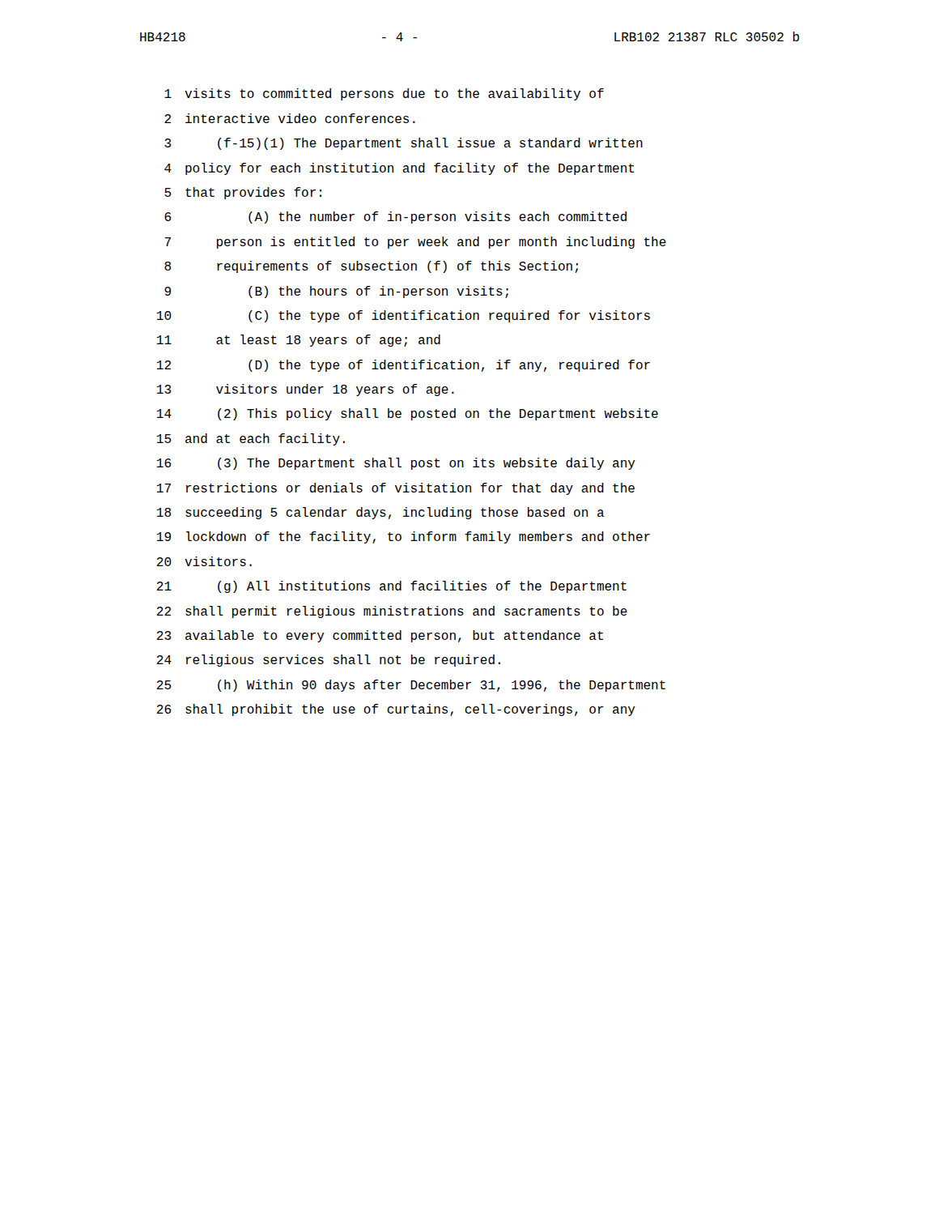HB4218 - 4 - LRB102 21387 RLC 30502 b
visits to committed persons due to the availability of
interactive video conferences.
(f-15)(1) The Department shall issue a standard written
policy for each institution and facility of the Department
that provides for:
(A) the number of in-person visits each committed
person is entitled to per week and per month including the
requirements of subsection (f) of this Section;
(B) the hours of in-person visits;
(C) the type of identification required for visitors
at least 18 years of age; and
(D) the type of identification, if any, required for
visitors under 18 years of age.
(2) This policy shall be posted on the Department website
and at each facility.
(3) The Department shall post on its website daily any
restrictions or denials of visitation for that day and the
succeeding 5 calendar days, including those based on a
lockdown of the facility, to inform family members and other
visitors.
(g) All institutions and facilities of the Department
shall permit religious ministrations and sacraments to be
available to every committed person, but attendance at
religious services shall not be required.
(h) Within 90 days after December 31, 1996, the Department
shall prohibit the use of curtains, cell-coverings, or any